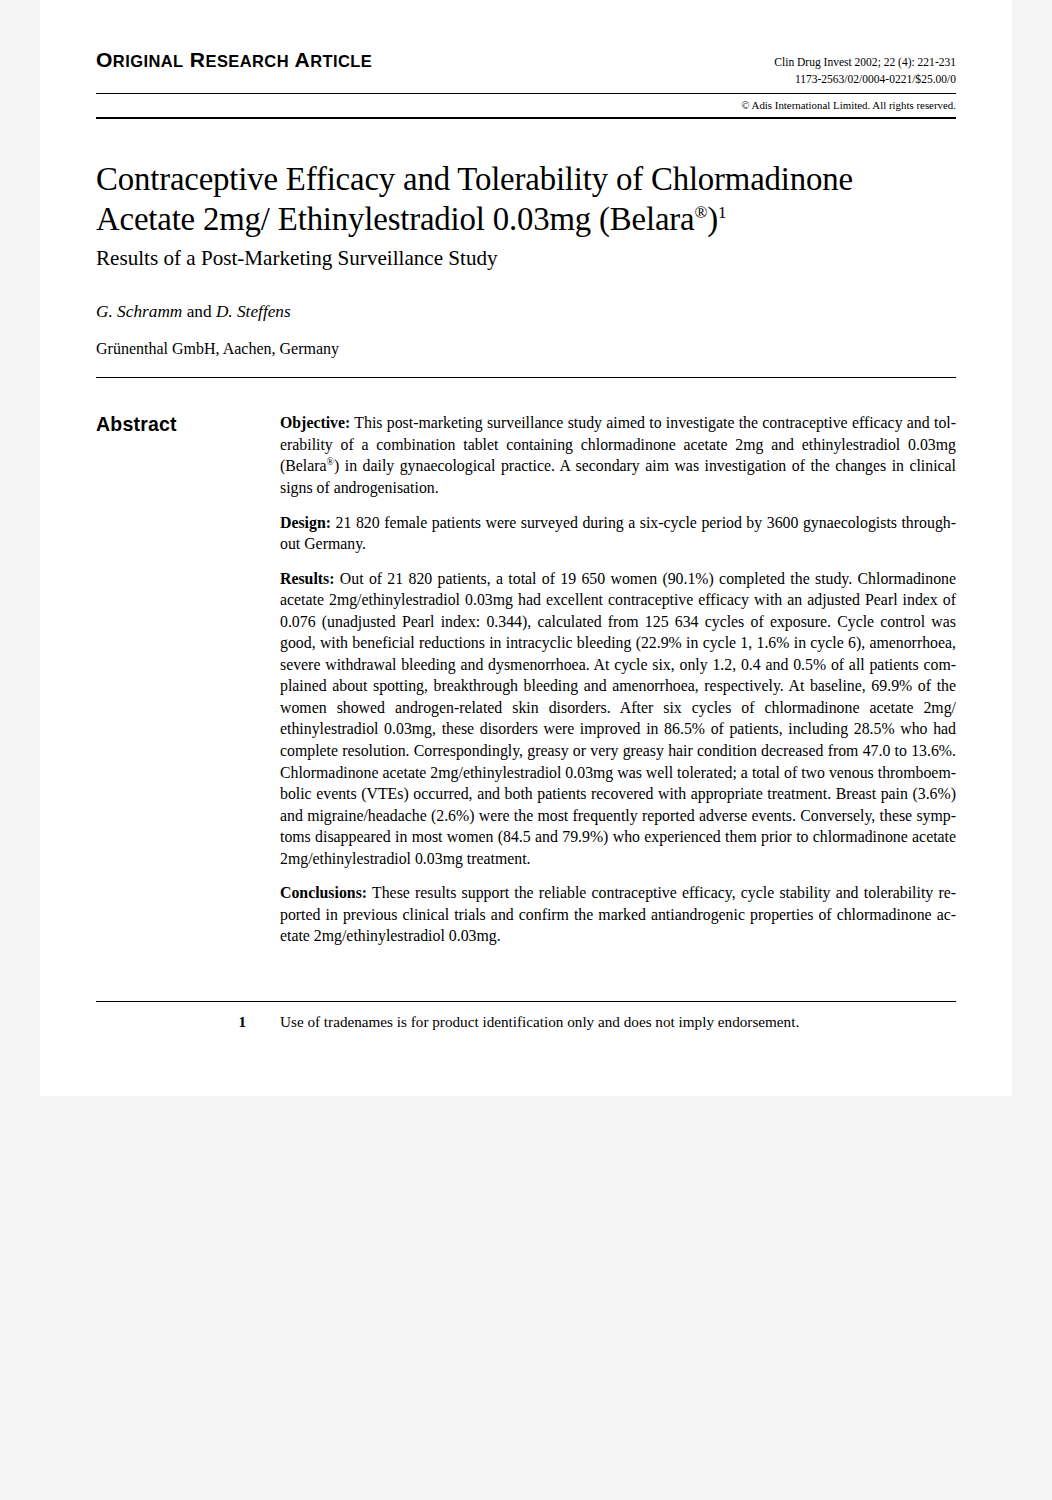ORIGINAL RESEARCH ARTICLE
Clin Drug Invest 2002; 22 (4): 221-231
1173-2563/02/0004-0221/$25.00/0
© Adis International Limited. All rights reserved.
Contraceptive Efficacy and Tolerability of Chlormadinone Acetate 2mg/ Ethinylestradiol 0.03mg (Belara®)1
Results of a Post-Marketing Surveillance Study
G. Schramm and D. Steffens
Grünenthal GmbH, Aachen, Germany
Abstract
Objective: This post-marketing surveillance study aimed to investigate the contraceptive efficacy and tolerability of a combination tablet containing chlormadinone acetate 2mg and ethinylestradiol 0.03mg (Belara®) in daily gynaecological practice. A secondary aim was investigation of the changes in clinical signs of androgenisation.
Design: 21 820 female patients were surveyed during a six-cycle period by 3600 gynaecologists throughout Germany.
Results: Out of 21 820 patients, a total of 19 650 women (90.1%) completed the study. Chlormadinone acetate 2mg/ethinylestradiol 0.03mg had excellent contraceptive efficacy with an adjusted Pearl index of 0.076 (unadjusted Pearl index: 0.344), calculated from 125 634 cycles of exposure. Cycle control was good, with beneficial reductions in intracyclic bleeding (22.9% in cycle 1, 1.6% in cycle 6), amenorrhoea, severe withdrawal bleeding and dysmenorrhoea. At cycle six, only 1.2, 0.4 and 0.5% of all patients complained about spotting, breakthrough bleeding and amenorrhoea, respectively. At baseline, 69.9% of the women showed androgen-related skin disorders. After six cycles of chlormadinone acetate 2mg/ ethinylestradiol 0.03mg, these disorders were improved in 86.5% of patients, including 28.5% who had complete resolution. Correspondingly, greasy or very greasy hair condition decreased from 47.0 to 13.6%. Chlormadinone acetate 2mg/ethinylestradiol 0.03mg was well tolerated; a total of two venous thromboembolic events (VTEs) occurred, and both patients recovered with appropriate treatment. Breast pain (3.6%) and migraine/headache (2.6%) were the most frequently reported adverse events. Conversely, these symptoms disappeared in most women (84.5 and 79.9%) who experienced them prior to chlormadinone acetate 2mg/ethinylestradiol 0.03mg treatment.
Conclusions: These results support the reliable contraceptive efficacy, cycle stability and tolerability reported in previous clinical trials and confirm the marked antiandrogenic properties of chlormadinone acetate 2mg/ethinylestradiol 0.03mg.
1
Use of tradenames is for product identification only and does not imply endorsement.